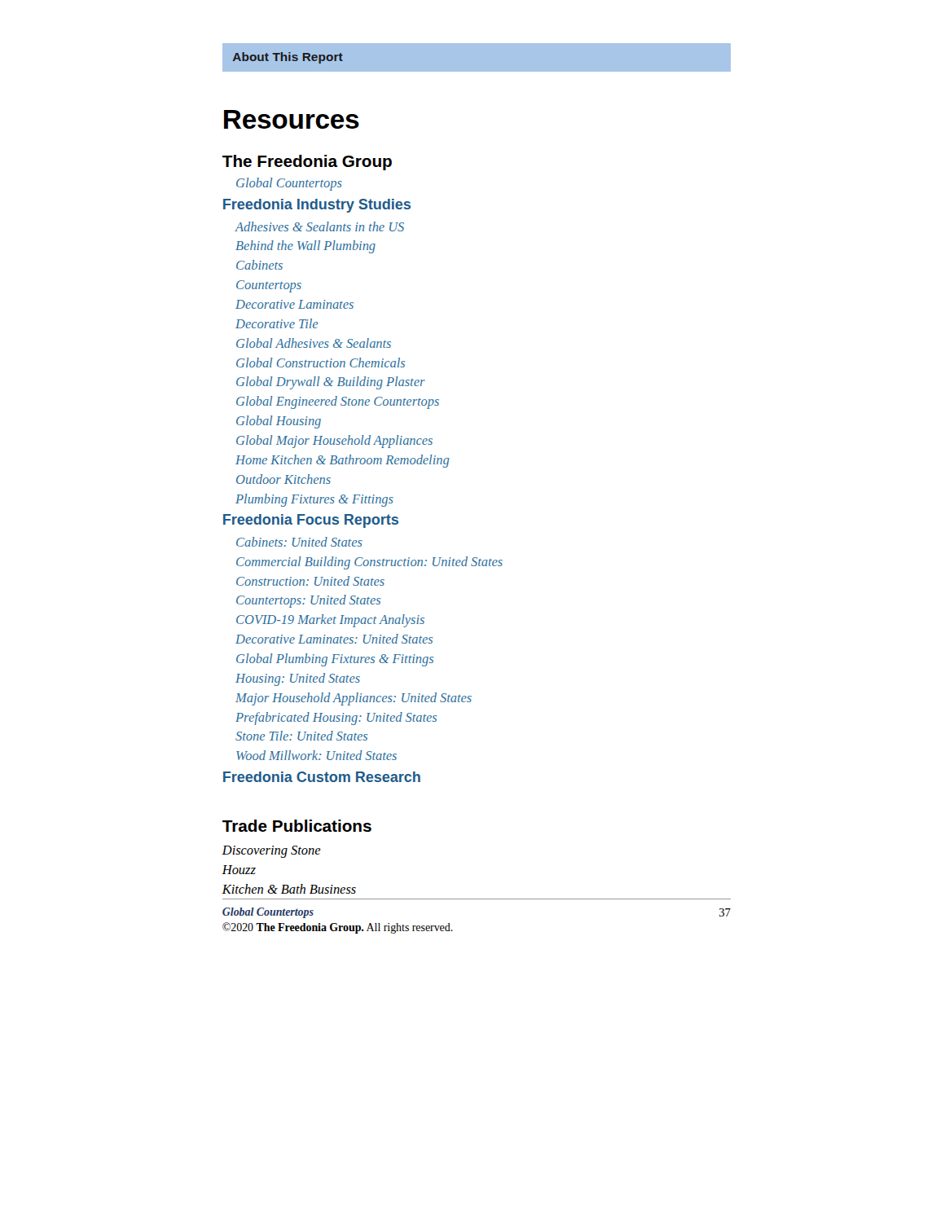About This Report
Resources
The Freedonia Group
Global Countertops
Freedonia Industry Studies
Adhesives & Sealants in the US
Behind the Wall Plumbing
Cabinets
Countertops
Decorative Laminates
Decorative Tile
Global Adhesives & Sealants
Global Construction Chemicals
Global Drywall & Building Plaster
Global Engineered Stone Countertops
Global Housing
Global Major Household Appliances
Home Kitchen & Bathroom Remodeling
Outdoor Kitchens
Plumbing Fixtures & Fittings
Freedonia Focus Reports
Cabinets: United States
Commercial Building Construction: United States
Construction: United States
Countertops: United States
COVID-19 Market Impact Analysis
Decorative Laminates: United States
Global Plumbing Fixtures & Fittings
Housing: United States
Major Household Appliances: United States
Prefabricated Housing: United States
Stone Tile: United States
Wood Millwork: United States
Freedonia Custom Research
Trade Publications
Discovering Stone
Houzz
Kitchen & Bath Business
Global Countertops
©2020 The Freedonia Group. All rights reserved.
37